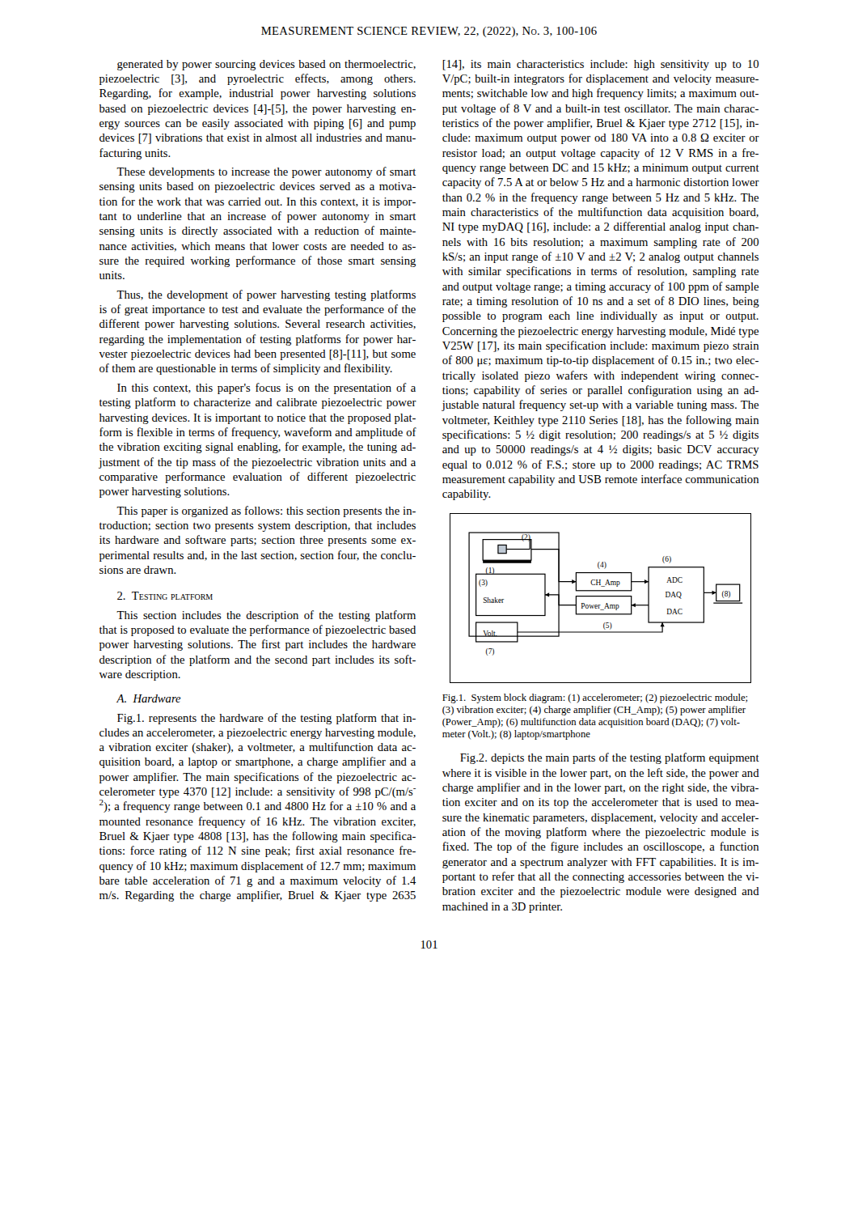MEASUREMENT SCIENCE REVIEW, 22, (2022), No. 3, 100-106
generated by power sourcing devices based on thermoelectric, piezoelectric [3], and pyroelectric effects, among others. Regarding, for example, industrial power harvesting solutions based on piezoelectric devices [4]-[5], the power harvesting energy sources can be easily associated with piping [6] and pump devices [7] vibrations that exist in almost all industries and manufacturing units.
These developments to increase the power autonomy of smart sensing units based on piezoelectric devices served as a motivation for the work that was carried out. In this context, it is important to underline that an increase of power autonomy in smart sensing units is directly associated with a reduction of maintenance activities, which means that lower costs are needed to assure the required working performance of those smart sensing units.
Thus, the development of power harvesting testing platforms is of great importance to test and evaluate the performance of the different power harvesting solutions. Several research activities, regarding the implementation of testing platforms for power harvester piezoelectric devices had been presented [8]-[11], but some of them are questionable in terms of simplicity and flexibility.
In this context, this paper's focus is on the presentation of a testing platform to characterize and calibrate piezoelectric power harvesting devices. It is important to notice that the proposed platform is flexible in terms of frequency, waveform and amplitude of the vibration exciting signal enabling, for example, the tuning adjustment of the tip mass of the piezoelectric vibration units and a comparative performance evaluation of different piezoelectric power harvesting solutions.
This paper is organized as follows: this section presents the introduction; section two presents system description, that includes its hardware and software parts; section three presents some experimental results and, in the last section, section four, the conclusions are drawn.
2. Testing platform
This section includes the description of the testing platform that is proposed to evaluate the performance of piezoelectric based power harvesting solutions. The first part includes the hardware description of the platform and the second part includes its software description.
A. Hardware
Fig.1. represents the hardware of the testing platform that includes an accelerometer, a piezoelectric energy harvesting module, a vibration exciter (shaker), a voltmeter, a multifunction data acquisition board, a laptop or smartphone, a charge amplifier and a power amplifier. The main specifications of the piezoelectric accelerometer type 4370 [12] include: a sensitivity of 998 pC/(m/s-2); a frequency range between 0.1 and 4800 Hz for a ±10 % and a mounted resonance frequency of 16 kHz. The vibration exciter, Bruel & Kjaer type 4808 [13], has the following main specifications: force rating of 112 N sine peak; first axial resonance frequency of 10 kHz; maximum displacement of 12.7 mm; maximum bare table acceleration of 71 g and a maximum velocity of 1.4 m/s. Regarding the charge amplifier, Bruel & Kjaer type 2635 [14], its main characteristics include: high sensitivity up to 10 V/pC; built-in integrators for displacement and velocity measurements; switchable low and high frequency limits; a maximum output voltage of 8 V and a built-in test oscillator. The main characteristics of the power amplifier, Bruel & Kjaer type 2712 [15], include: maximum output power od 180 VA into a 0.8 Ω exciter or resistor load; an output voltage capacity of 12 V RMS in a frequency range between DC and 15 kHz; a minimum output current capacity of 7.5 A at or below 5 Hz and a harmonic distortion lower than 0.2 % in the frequency range between 5 Hz and 5 kHz. The main characteristics of the multifunction data acquisition board, NI type myDAQ [16], include: a 2 differential analog input channels with 16 bits resolution; a maximum sampling rate of 200 kS/s; an input range of ±10 V and ±2 V; 2 analog output channels with similar specifications in terms of resolution, sampling rate and output voltage range; a timing accuracy of 100 ppm of sample rate; a timing resolution of 10 ns and a set of 8 DIO lines, being possible to program each line individually as input or output. Concerning the piezoelectric energy harvesting module, Midé type V25W [17], its main specification include: maximum piezo strain of 800 με; maximum tip-to-tip displacement of 0.15 in.; two electrically isolated piezo wafers with independent wiring connections; capability of series or parallel configuration using an adjustable natural frequency set-up with a variable tuning mass. The voltmeter, Keithley type 2110 Series [18], has the following main specifications: 5 ½ digit resolution; 200 readings/s at 5 ½ digits and up to 50000 readings/s at 4 ½ digits; basic DCV accuracy equal to 0.012 % of F.S.; store up to 2000 readings; AC TRMS measurement capability and USB remote interface communication capability.
(1) (2) (3) Shaker CH_Amp Power_Amp (4) (6) ADC DAQ DAC (8) Volt. (7) (5)
Fig.1. System block diagram: (1) accelerometer; (2) piezoelectric module; (3) vibration exciter; (4) charge amplifier (CH_Amp); (5) power amplifier (Power_Amp); (6) multifunction data acquisition board (DAQ); (7) voltmeter (Volt.); (8) laptop/smartphone
Fig.2. depicts the main parts of the testing platform equipment where it is visible in the lower part, on the left side, the power and charge amplifier and in the lower part, on the right side, the vibration exciter and on its top the accelerometer that is used to measure the kinematic parameters, displacement, velocity and acceleration of the moving platform where the piezoelectric module is fixed. The top of the figure includes an oscilloscope, a function generator and a spectrum analyzer with FFT capabilities. It is important to refer that all the connecting accessories between the vibration exciter and the piezoelectric module were designed and machined in a 3D printer.
101